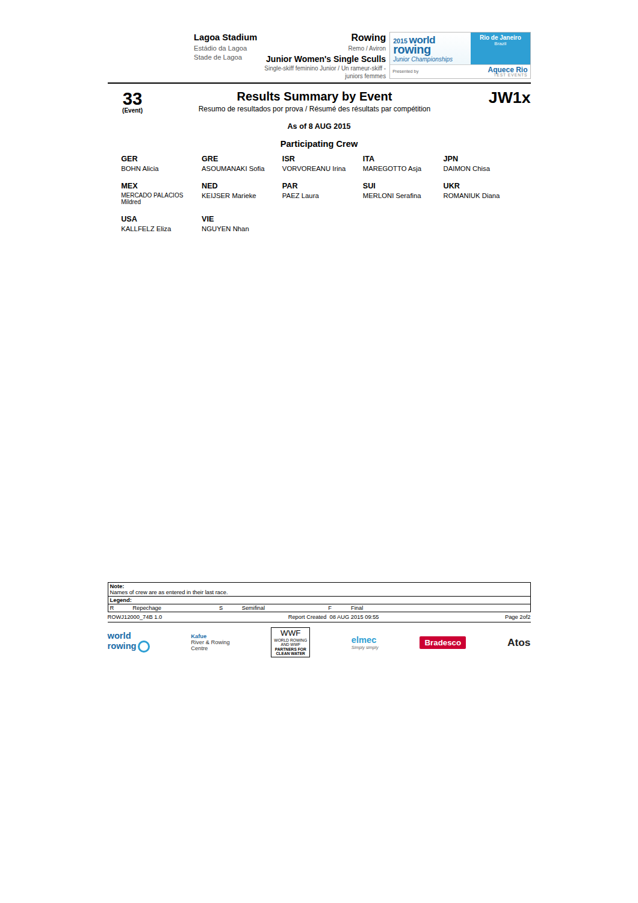Lagoa Stadium
Estádio da Lagoa
Stade de Lagoa
Rowing
Remo / Aviron
Junior Women's Single Sculls
Single-skiff feminino Junior / Un rameur-skiff - juniors femmes
2015 world rowing Junior Championships
Rio de Janeiro
Brazil
Presented by
Aquece Rio
TEST EVENTS
33
(Event)
Results Summary by Event
Resumo de resultados por prova / Résumé des résultats par compétition
JW1x
As of 8 AUG 2015
Participating Crew
GER
BOHN Alicia
GRE
ASOUMANAKI Sofia
ISR
VORVOREANU Irina
ITA
MAREGOTTO Asja
JPN
DAIMON Chisa
MEX
MERCADO PALACIOS Mildred
NED
KEIJSER Marieke
PAR
PAEZ Laura
SUI
MERLONI Serafina
UKR
ROMANIUK Diana
USA
KALLFELZ Eliza
VIE
NGUYEN Nhan
Note:
Names of crew are as entered in their last race.
Legend:
RRepechage SSemifinal FFinal
ROWJ12000_74B 1.0
Report Created 08 AUG 2015 09:55
Page 2of2
world
rowing
Kafue
River & Rowing
Centre
WWF
WORLD ROWING
AND WWF
PARTNERS FOR
CLEAN WATER
elmecSimply simply
Bradesco
Atos